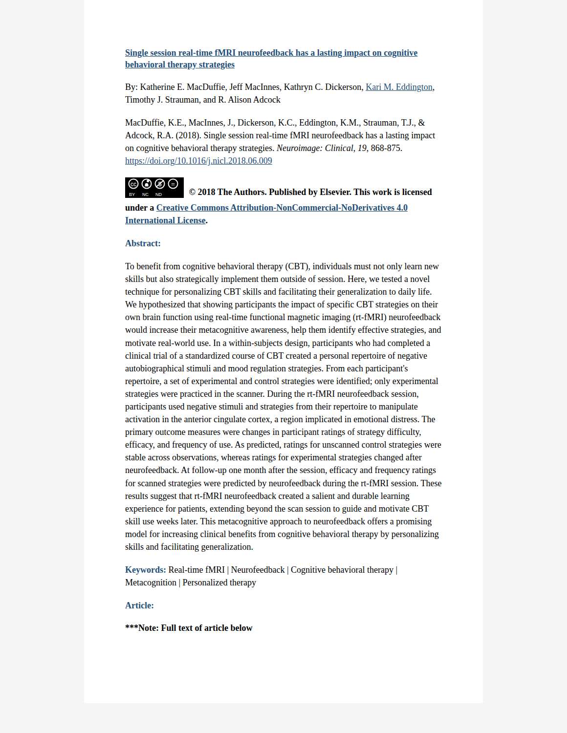Single session real-time fMRI neurofeedback has a lasting impact on cognitive behavioral therapy strategies
By: Katherine E. MacDuffie, Jeff MacInnes, Kathryn C. Dickerson, Kari M. Eddington, Timothy J. Strauman, and R. Alison Adcock
MacDuffie, K.E., MacInnes, J., Dickerson, K.C., Eddington, K.M., Strauman, T.J., & Adcock, R.A. (2018). Single session real-time fMRI neurofeedback has a lasting impact on cognitive behavioral therapy strategies. Neuroimage: Clinical, 19, 868-875. https://doi.org/10.1016/j.nicl.2018.06.009
cc $ = BY NC ND © 2018 The Authors. Published by Elsevier. This work is licensed under a Creative Commons Attribution-NonCommercial-NoDerivatives 4.0 International License.
Abstract:
To benefit from cognitive behavioral therapy (CBT), individuals must not only learn new skills but also strategically implement them outside of session. Here, we tested a novel technique for personalizing CBT skills and facilitating their generalization to daily life. We hypothesized that showing participants the impact of specific CBT strategies on their own brain function using real-time functional magnetic imaging (rt-fMRI) neurofeedback would increase their metacognitive awareness, help them identify effective strategies, and motivate real-world use. In a within-subjects design, participants who had completed a clinical trial of a standardized course of CBT created a personal repertoire of negative autobiographical stimuli and mood regulation strategies. From each participant's repertoire, a set of experimental and control strategies were identified; only experimental strategies were practiced in the scanner. During the rt-fMRI neurofeedback session, participants used negative stimuli and strategies from their repertoire to manipulate activation in the anterior cingulate cortex, a region implicated in emotional distress. The primary outcome measures were changes in participant ratings of strategy difficulty, efficacy, and frequency of use. As predicted, ratings for unscanned control strategies were stable across observations, whereas ratings for experimental strategies changed after neurofeedback. At follow-up one month after the session, efficacy and frequency ratings for scanned strategies were predicted by neurofeedback during the rt-fMRI session. These results suggest that rt-fMRI neurofeedback created a salient and durable learning experience for patients, extending beyond the scan session to guide and motivate CBT skill use weeks later. This metacognitive approach to neurofeedback offers a promising model for increasing clinical benefits from cognitive behavioral therapy by personalizing skills and facilitating generalization.
Keywords: Real-time fMRI | Neurofeedback | Cognitive behavioral therapy | Metacognition | Personalized therapy
Article:
***Note: Full text of article below